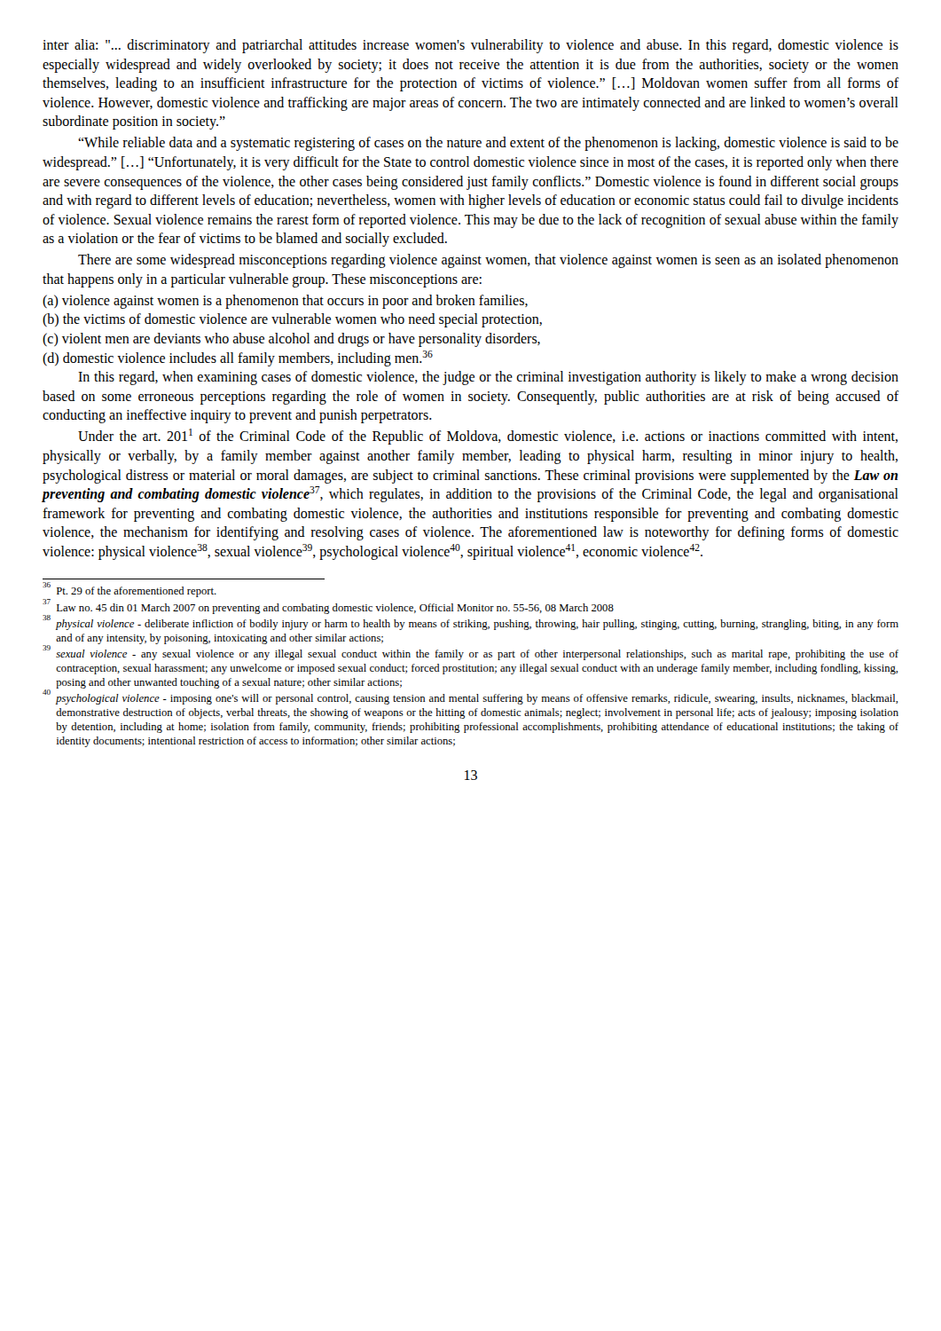inter alia: "... discriminatory and patriarchal attitudes increase women's vulnerability to violence and abuse. In this regard, domestic violence is especially widespread and widely overlooked by society; it does not receive the attention it is due from the authorities, society or the women themselves, leading to an insufficient infrastructure for the protection of victims of violence.” […] Moldovan women suffer from all forms of violence. However, domestic violence and trafficking are major areas of concern. The two are intimately connected and are linked to women’s overall subordinate position in society.”
“While reliable data and a systematic registering of cases on the nature and extent of the phenomenon is lacking, domestic violence is said to be widespread.” […] “Unfortunately, it is very difficult for the State to control domestic violence since in most of the cases, it is reported only when there are severe consequences of the violence, the other cases being considered just family conflicts.” Domestic violence is found in different social groups and with regard to different levels of education; nevertheless, women with higher levels of education or economic status could fail to divulge incidents of violence. Sexual violence remains the rarest form of reported violence. This may be due to the lack of recognition of sexual abuse within the family as a violation or the fear of victims to be blamed and socially excluded.
There are some widespread misconceptions regarding violence against women, that violence against women is seen as an isolated phenomenon that happens only in a particular vulnerable group. These misconceptions are:
(a) violence against women is a phenomenon that occurs in poor and broken families,
(b) the victims of domestic violence are vulnerable women who need special protection,
(c) violent men are deviants who abuse alcohol and drugs or have personality disorders,
(d) domestic violence includes all family members, including men.36
In this regard, when examining cases of domestic violence, the judge or the criminal investigation authority is likely to make a wrong decision based on some erroneous perceptions regarding the role of women in society. Consequently, public authorities are at risk of being accused of conducting an ineffective inquiry to prevent and punish perpetrators.
Under the art. 2011 of the Criminal Code of the Republic of Moldova, domestic violence, i.e. actions or inactions committed with intent, physically or verbally, by a family member against another family member, leading to physical harm, resulting in minor injury to health, psychological distress or material or moral damages, are subject to criminal sanctions. These criminal provisions were supplemented by the Law on preventing and combating domestic violence37, which regulates, in addition to the provisions of the Criminal Code, the legal and organisational framework for preventing and combating domestic violence, the authorities and institutions responsible for preventing and combating domestic violence, the mechanism for identifying and resolving cases of violence. The aforementioned law is noteworthy for defining forms of domestic violence: physical violence38, sexual violence39, psychological violence40, spiritual violence41, economic violence42.
36 Pt. 29 of the aforementioned report.
37 Law no. 45 din 01 March 2007 on preventing and combating domestic violence, Official Monitor no. 55-56, 08 March 2008
38 physical violence - deliberate infliction of bodily injury or harm to health by means of striking, pushing, throwing, hair pulling, stinging, cutting, burning, strangling, biting, in any form and of any intensity, by poisoning, intoxicating and other similar actions;
39 sexual violence - any sexual violence or any illegal sexual conduct within the family or as part of other interpersonal relationships, such as marital rape, prohibiting the use of contraception, sexual harassment; any unwelcome or imposed sexual conduct; forced prostitution; any illegal sexual conduct with an underage family member, including fondling, kissing, posing and other unwanted touching of a sexual nature; other similar actions;
40 psychological violence - imposing one's will or personal control, causing tension and mental suffering by means of offensive remarks, ridicule, swearing, insults, nicknames, blackmail, demonstrative destruction of objects, verbal threats, the showing of weapons or the hitting of domestic animals; neglect; involvement in personal life; acts of jealousy; imposing isolation by detention, including at home; isolation from family, community, friends; prohibiting professional accomplishments, prohibiting attendance of educational institutions; the taking of identity documents; intentional restriction of access to information; other similar actions;
13